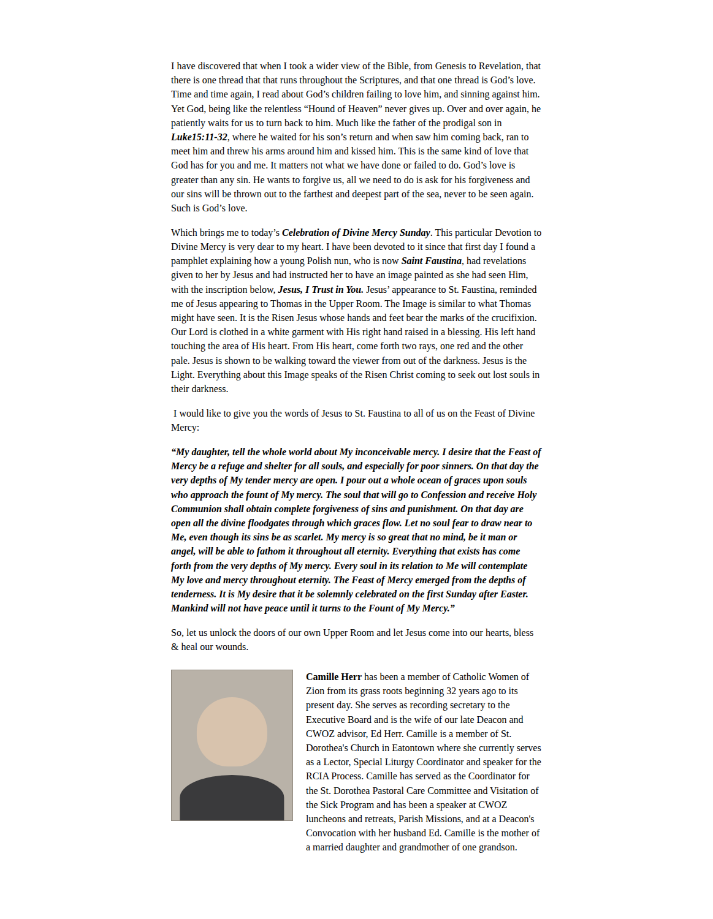I have discovered that when I took a wider view of the Bible, from Genesis to Revelation, that there is one thread that that runs throughout the Scriptures, and that one thread is God’s love. Time and time again, I read about God’s children failing to love him, and sinning against him. Yet God, being like the relentless “Hound of Heaven” never gives up. Over and over again, he patiently waits for us to turn back to him. Much like the father of the prodigal son in Luke15:11-32, where he waited for his son’s return and when saw him coming back, ran to meet him and threw his arms around him and kissed him. This is the same kind of love that God has for you and me. It matters not what we have done or failed to do. God’s love is greater than any sin. He wants to forgive us, all we need to do is ask for his forgiveness and our sins will be thrown out to the farthest and deepest part of the sea, never to be seen again. Such is God’s love.
Which brings me to today’s Celebration of Divine Mercy Sunday. This particular Devotion to Divine Mercy is very dear to my heart. I have been devoted to it since that first day I found a pamphlet explaining how a young Polish nun, who is now Saint Faustina, had revelations given to her by Jesus and had instructed her to have an image painted as she had seen Him, with the inscription below, Jesus, I Trust in You. Jesus’ appearance to St. Faustina, reminded me of Jesus appearing to Thomas in the Upper Room. The Image is similar to what Thomas might have seen. It is the Risen Jesus whose hands and feet bear the marks of the crucifixion. Our Lord is clothed in a white garment with His right hand raised in a blessing. His left hand touching the area of His heart. From His heart, come forth two rays, one red and the other pale. Jesus is shown to be walking toward the viewer from out of the darkness. Jesus is the Light. Everything about this Image speaks of the Risen Christ coming to seek out lost souls in their darkness.
I would like to give you the words of Jesus to St. Faustina to all of us on the Feast of Divine Mercy:
“My daughter, tell the whole world about My inconceivable mercy. I desire that the Feast of Mercy be a refuge and shelter for all souls, and especially for poor sinners. On that day the very depths of My tender mercy are open. I pour out a whole ocean of graces upon souls who approach the fount of My mercy. The soul that will go to Confession and receive Holy Communion shall obtain complete forgiveness of sins and punishment. On that day are open all the divine floodgates through which graces flow. Let no soul fear to draw near to Me, even though its sins be as scarlet. My mercy is so great that no mind, be it man or angel, will be able to fathom it throughout all eternity. Everything that exists has come forth from the very depths of My mercy. Every soul in its relation to Me will contemplate My love and mercy throughout eternity. The Feast of Mercy emerged from the depths of tenderness. It is My desire that it be solemnly celebrated on the first Sunday after Easter. Mankind will not have peace until it turns to the Fount of My Mercy.”
So, let us unlock the doors of our own Upper Room and let Jesus come into our hearts, bless & heal our wounds.
Camille Herr has been a member of Catholic Women of Zion from its grass roots beginning 32 years ago to its present day. She serves as recording secretary to the Executive Board and is the wife of our late Deacon and CWOZ advisor, Ed Herr. Camille is a member of St. Dorothea's Church in Eatontown where she currently serves as a Lector, Special Liturgy Coordinator and speaker for the RCIA Process. Camille has served as the Coordinator for the St. Dorothea Pastoral Care Committee and Visitation of the Sick Program and has been a speaker at CWOZ luncheons and retreats, Parish Missions, and at a Deacon's Convocation with her husband Ed. Camille is the mother of a married daughter and grandmother of one grandson.